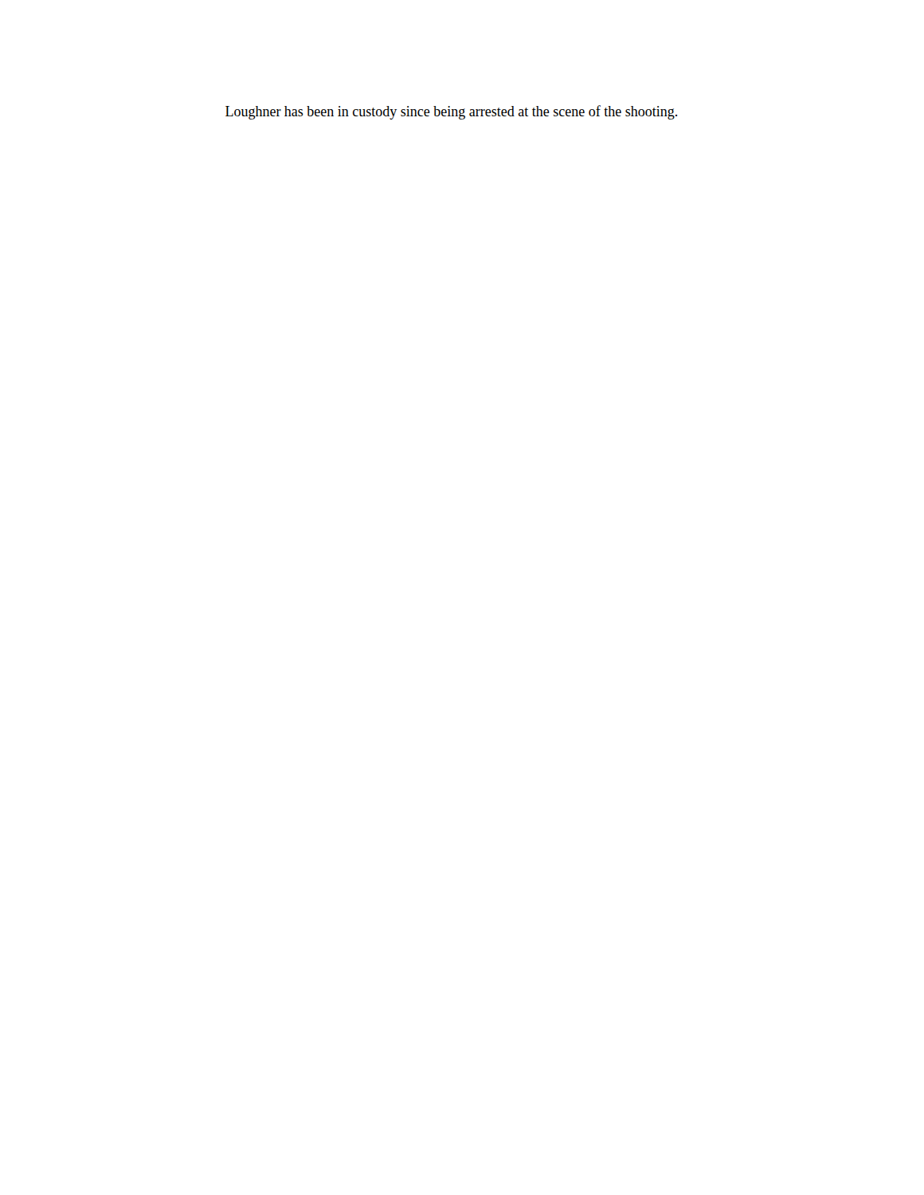Loughner has been in custody since being arrested at the scene of the shooting.